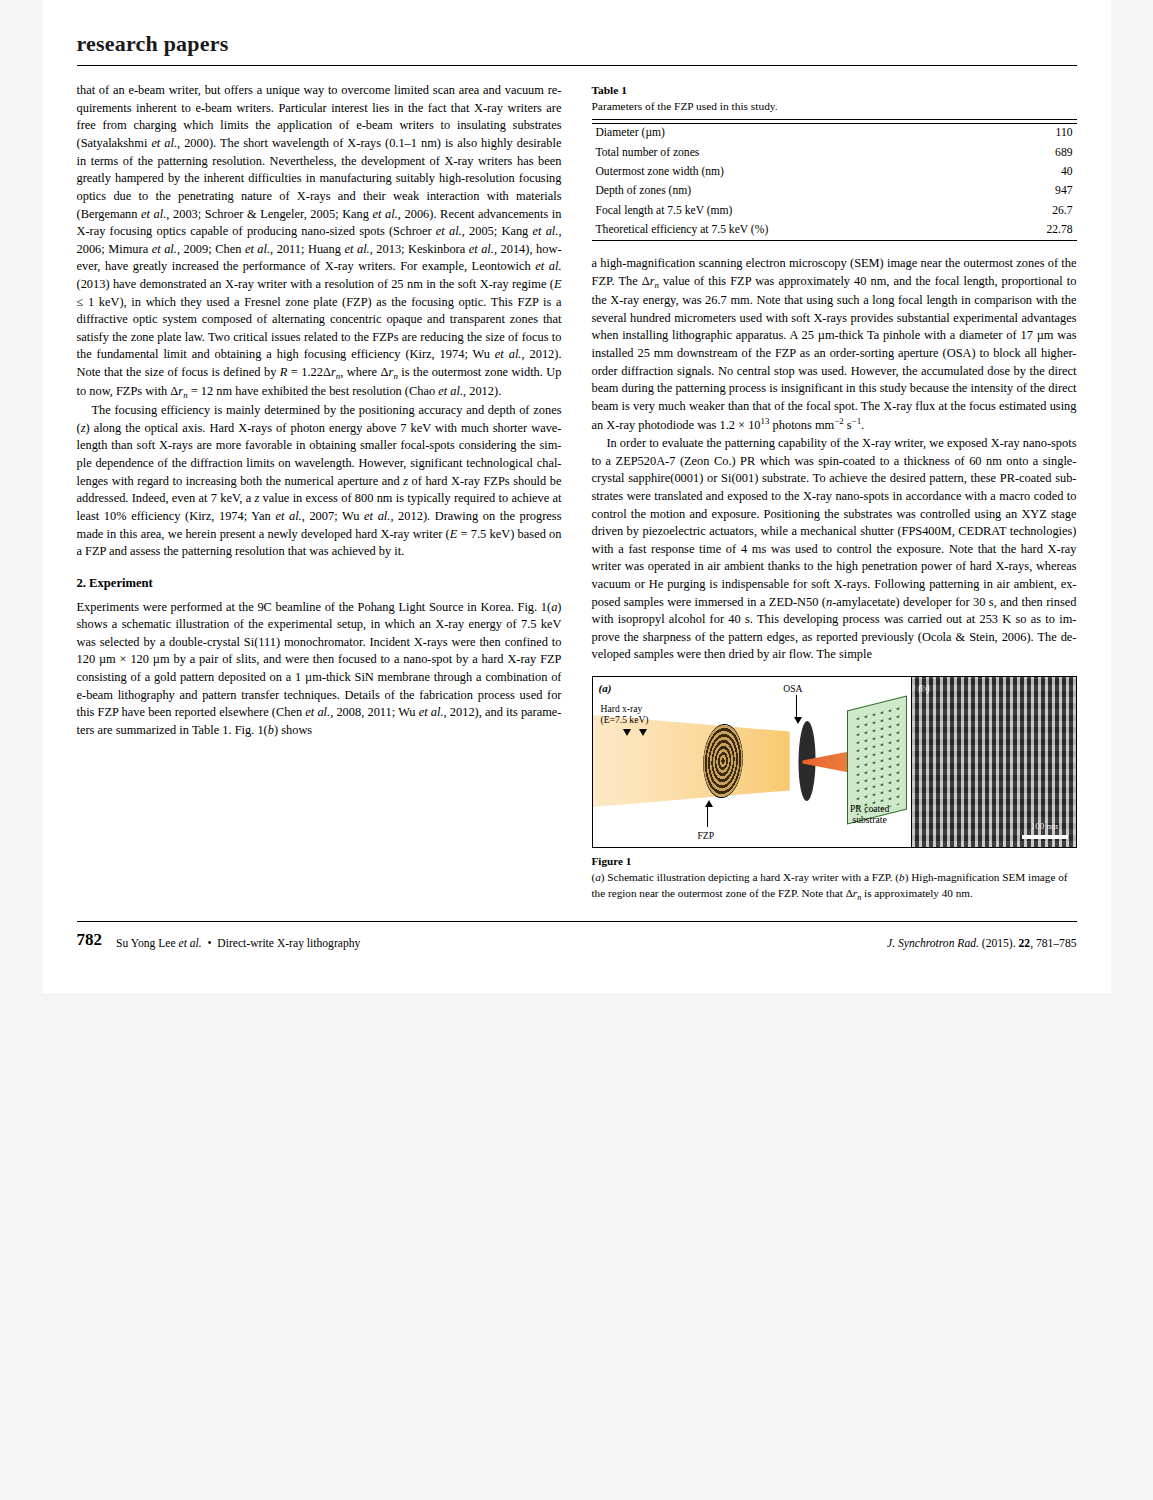research papers
that of an e-beam writer, but offers a unique way to overcome limited scan area and vacuum requirements inherent to e-beam writers. Particular interest lies in the fact that X-ray writers are free from charging which limits the application of e-beam writers to insulating substrates (Satyalakshmi et al., 2000). The short wavelength of X-rays (0.1–1 nm) is also highly desirable in terms of the patterning resolution. Nevertheless, the development of X-ray writers has been greatly hampered by the inherent difficulties in manufacturing suitably high-resolution focusing optics due to the penetrating nature of X-rays and their weak interaction with materials (Bergemann et al., 2003; Schroer & Lengeler, 2005; Kang et al., 2006). Recent advancements in X-ray focusing optics capable of producing nano-sized spots (Schroer et al., 2005; Kang et al., 2006; Mimura et al., 2009; Chen et al., 2011; Huang et al., 2013; Keskinbora et al., 2014), however, have greatly increased the performance of X-ray writers. For example, Leontowich et al. (2013) have demonstrated an X-ray writer with a resolution of 25 nm in the soft X-ray regime (E ≤ 1 keV), in which they used a Fresnel zone plate (FZP) as the focusing optic. This FZP is a diffractive optic system composed of alternating concentric opaque and transparent zones that satisfy the zone plate law. Two critical issues related to the FZPs are reducing the size of focus to the fundamental limit and obtaining a high focusing efficiency (Kirz, 1974; Wu et al., 2012). Note that the size of focus is defined by R = 1.22Δrn, where Δrn is the outermost zone width. Up to now, FZPs with Δrn = 12 nm have exhibited the best resolution (Chao et al., 2012).
The focusing efficiency is mainly determined by the positioning accuracy and depth of zones (z) along the optical axis. Hard X-rays of photon energy above 7 keV with much shorter wavelength than soft X-rays are more favorable in obtaining smaller focal-spots considering the simple dependence of the diffraction limits on wavelength. However, significant technological challenges with regard to increasing both the numerical aperture and z of hard X-ray FZPs should be addressed. Indeed, even at 7 keV, a z value in excess of 800 nm is typically required to achieve at least 10% efficiency (Kirz, 1974; Yan et al., 2007; Wu et al., 2012). Drawing on the progress made in this area, we herein present a newly developed hard X-ray writer (E = 7.5 keV) based on a FZP and assess the patterning resolution that was achieved by it.
2. Experiment
Experiments were performed at the 9C beamline of the Pohang Light Source in Korea. Fig. 1(a) shows a schematic illustration of the experimental setup, in which an X-ray energy of 7.5 keV was selected by a double-crystal Si(111) monochromator. Incident X-rays were then confined to 120 µm × 120 µm by a pair of slits, and were then focused to a nano-spot by a hard X-ray FZP consisting of a gold pattern deposited on a 1 µm-thick SiN membrane through a combination of e-beam lithography and pattern transfer techniques. Details of the fabrication process used for this FZP have been reported elsewhere (Chen et al., 2008, 2011; Wu et al., 2012), and its parameters are summarized in Table 1. Fig. 1(b) shows
Table 1
Parameters of the FZP used in this study.
| Diameter (µm) | 110 |
| Total number of zones | 689 |
| Outermost zone width (nm) | 40 |
| Depth of zones (nm) | 947 |
| Focal length at 7.5 keV (mm) | 26.7 |
| Theoretical efficiency at 7.5 keV (%) | 22.78 |
a high-magnification scanning electron microscopy (SEM) image near the outermost zones of the FZP. The Δrn value of this FZP was approximately 40 nm, and the focal length, proportional to the X-ray energy, was 26.7 mm. Note that using such a long focal length in comparison with the several hundred micrometers used with soft X-rays provides substantial experimental advantages when installing lithographic apparatus. A 25 µm-thick Ta pinhole with a diameter of 17 µm was installed 25 mm downstream of the FZP as an order-sorting aperture (OSA) to block all higher-order diffraction signals. No central stop was used. However, the accumulated dose by the direct beam during the patterning process is insignificant in this study because the intensity of the direct beam is very much weaker than that of the focal spot. The X-ray flux at the focus estimated using an X-ray photodiode was 1.2 × 1013 photons mm−2 s−1.
In order to evaluate the patterning capability of the X-ray writer, we exposed X-ray nano-spots to a ZEP520A-7 (Zeon Co.) PR which was spin-coated to a thickness of 60 nm onto a single-crystal sapphire(0001) or Si(001) substrate. To achieve the desired pattern, these PR-coated substrates were translated and exposed to the X-ray nano-spots in accordance with a macro coded to control the motion and exposure. Positioning the substrates was controlled using an XYZ stage driven by piezoelectric actuators, while a mechanical shutter (FPS400M, CEDRAT technologies) with a fast response time of 4 ms was used to control the exposure. Note that the hard X-ray writer was operated in air ambient thanks to the high penetration power of hard X-rays, whereas vacuum or He purging is indispensable for soft X-rays. Following patterning in air ambient, exposed samples were immersed in a ZED-N50 (n-amylacetate) developer for 30 s, and then rinsed with isopropyl alcohol for 40 s. This developing process was carried out at 253 K so as to improve the sharpness of the pattern edges, as reported previously (Ocola & Stein, 2006). The developed samples were then dried by air flow. The simple
(a)
Hard x-ray
(E=7.5 keV)
OSA
FZP
PR coated
substrate
(b)
100 nm
Figure 1
(a) Schematic illustration depicting a hard X-ray writer with a FZP. (b) High-magnification SEM image of the region near the outermost zone of the FZP. Note that Δrn is approximately 40 nm.
782
Su Yong Lee et al. • Direct-write X-ray lithography
J. Synchrotron Rad. (2015). 22, 781–785